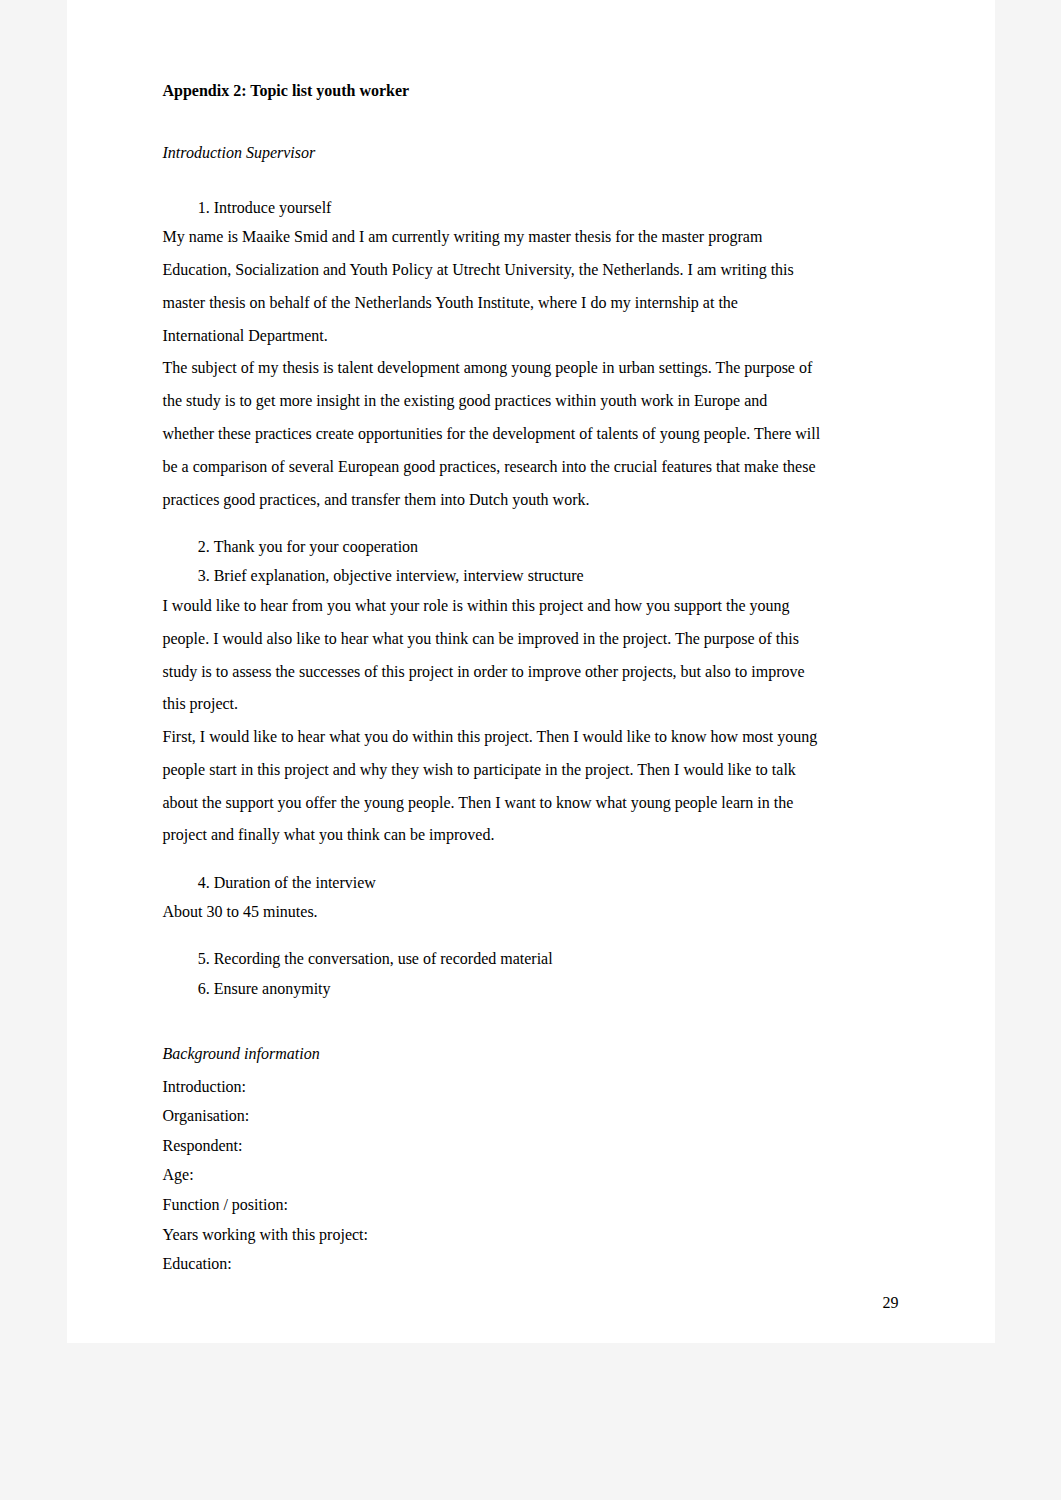Appendix 2: Topic list youth worker
Introduction Supervisor
Introduce yourself
My name is Maaike Smid and I am currently writing my master thesis for the master program
Education, Socialization and Youth Policy at Utrecht University, the Netherlands. I am writing this
master thesis on behalf of the Netherlands Youth Institute, where I do my internship at the
International Department.
The subject of my thesis is talent development among young people in urban settings. The purpose of
the study is to get more insight in the existing good practices within youth work in Europe and
whether these practices create opportunities for the development of talents of young people. There will
be a comparison of several European good practices, research into the crucial features that make these
practices good practices, and transfer them into Dutch youth work.
Thank you for your cooperation
Brief explanation, objective interview, interview structure
I would like to hear from you what your role is within this project and how you support the young
people. I would also like to hear what you think can be improved in the project. The purpose of this
study is to assess the successes of this project in order to improve other projects, but also to improve
this project.
First, I would like to hear what you do within this project. Then I would like to know how most young
people start in this project and why they wish to participate in the project. Then I would like to talk
about the support you offer the young people. Then I want to know what young people learn in the
project and finally what you think can be improved.
Duration of the interview
About 30 to 45 minutes.
Recording the conversation, use of recorded material
Ensure anonymity
Background information
Introduction:
Organisation:
Respondent:
Age:
Function / position:
Years working with this project:
Education:
29